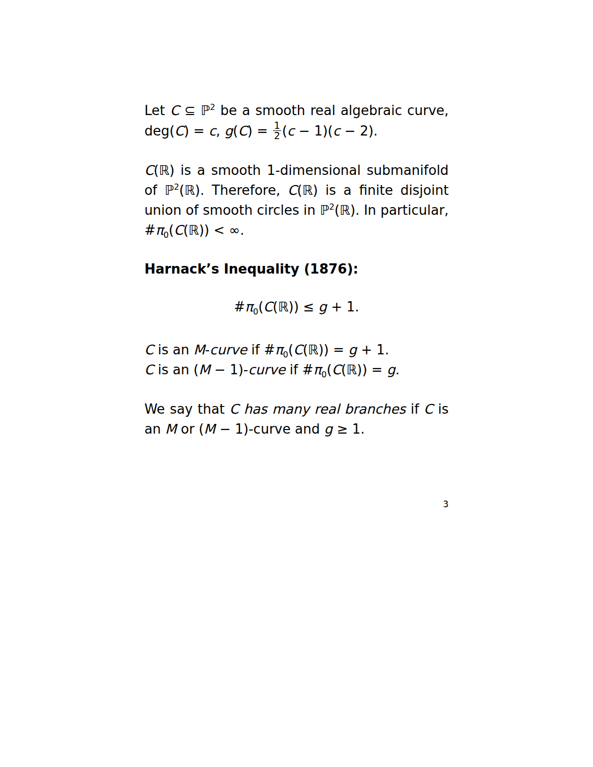Let C ⊆ ℙ2 be a smooth real algebraic curve, deg(C) = c, g(C) = 12(c − 1)(c − 2).
C(ℝ) is a smooth 1-dimensional submanifold of ℙ2(ℝ). Therefore, C(ℝ) is a finite disjoint union of smooth circles in ℙ2(ℝ). In particular, #π0(C(ℝ)) < ∞.
Harnack’s Inequality (1876):
#π0(C(ℝ)) ≤ g + 1.
C is an M-curve if #π0(C(ℝ)) = g + 1.
C is an (M − 1)-curve if #π0(C(ℝ)) = g.
We say that C has many real branches if C is an M or (M − 1)-curve and g ≥ 1.
3